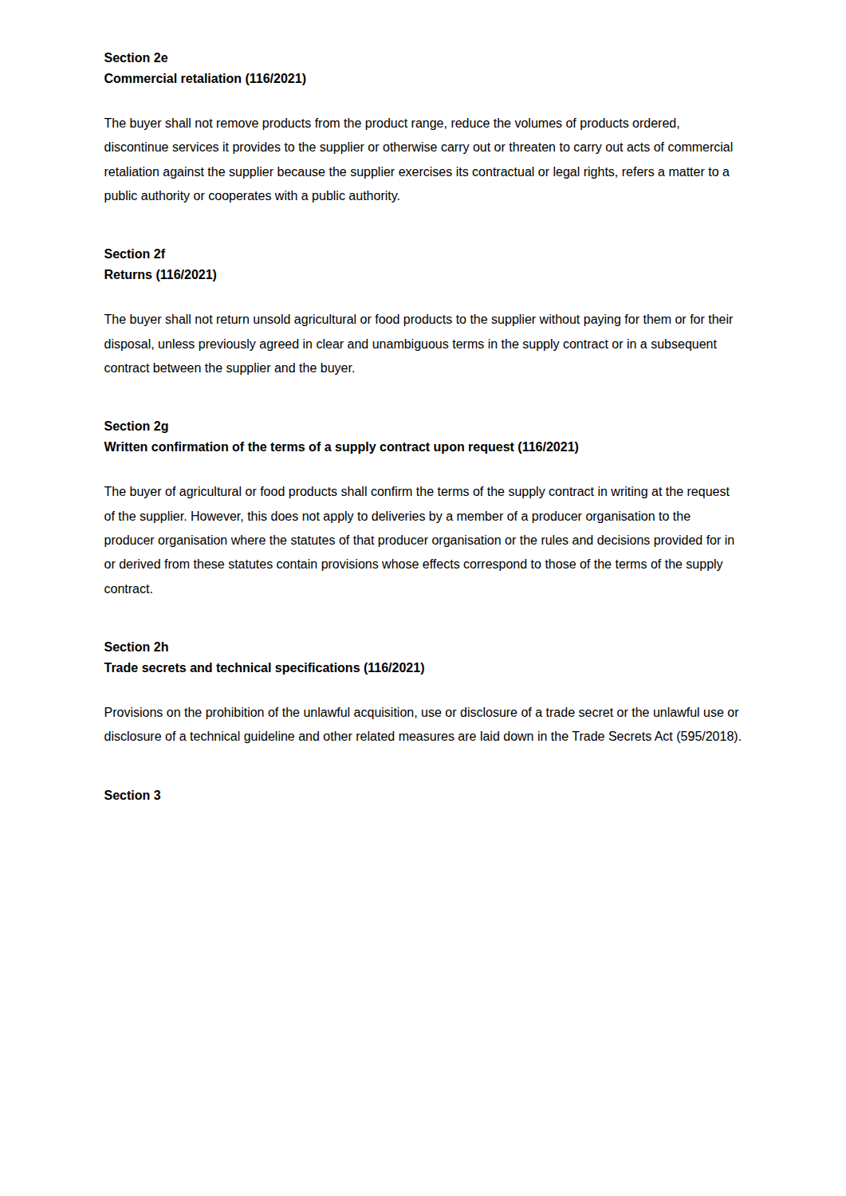Section 2eCommercial retaliation (116/2021)
The buyer shall not remove products from the product range, reduce the volumes of products ordered, discontinue services it provides to the supplier or otherwise carry out or threaten to carry out acts of commercial retaliation against the supplier because the supplier exercises its contractual or legal rights, refers a matter to a public authority or cooperates with a public authority.
Section 2fReturns (116/2021)
The buyer shall not return unsold agricultural or food products to the supplier without paying for them or for their disposal, unless previously agreed in clear and unambiguous terms in the supply contract or in a subsequent contract between the supplier and the buyer.
Section 2gWritten confirmation of the terms of a supply contract upon request (116/2021)
The buyer of agricultural or food products shall confirm the terms of the supply contract in writing at the request of the supplier. However, this does not apply to deliveries by a member of a producer organisation to the producer organisation where the statutes of that producer organisation or the rules and decisions provided for in or derived from these statutes contain provisions whose effects correspond to those of the terms of the supply contract.
Section 2hTrade secrets and technical specifications (116/2021)
Provisions on the prohibition of the unlawful acquisition, use or disclosure of a trade secret or the unlawful use or disclosure of a technical guideline and other related measures are laid down in the Trade Secrets Act (595/2018).
Section 3